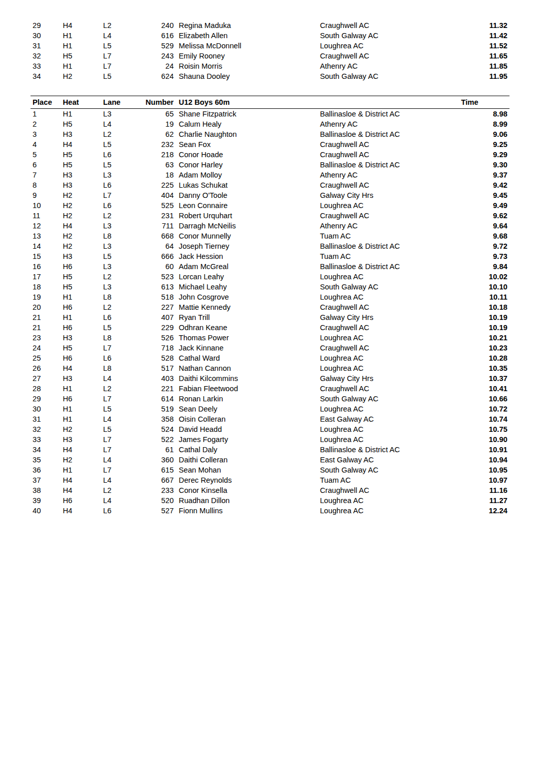| 29 | H4 | L2 | 240 | Regina Maduka | Craughwell AC | 11.32 |
| 30 | H1 | L4 | 616 | Elizabeth Allen | South Galway AC | 11.42 |
| 31 | H1 | L5 | 529 | Melissa McDonnell | Loughrea AC | 11.52 |
| 32 | H5 | L7 | 243 | Emily Rooney | Craughwell AC | 11.65 |
| 33 | H1 | L7 | 24 | Roisin Morris | Athenry AC | 11.85 |
| 34 | H2 | L5 | 624 | Shauna Dooley | South Galway AC | 11.95 |
| Place | Heat | Lane | Number | U12 Boys 60m | Time |
| --- | --- | --- | --- | --- | --- |
| 1 | H1 | L3 | 65 | Shane Fitzpatrick | Ballinasloe & District AC | 8.98 |
| 2 | H5 | L4 | 19 | Calum Healy | Athenry AC | 8.99 |
| 3 | H3 | L2 | 62 | Charlie Naughton | Ballinasloe & District AC | 9.06 |
| 4 | H4 | L5 | 232 | Sean Fox | Craughwell AC | 9.25 |
| 5 | H5 | L6 | 218 | Conor Hoade | Craughwell AC | 9.29 |
| 6 | H5 | L5 | 63 | Conor Harley | Ballinasloe & District AC | 9.30 |
| 7 | H3 | L3 | 18 | Adam Molloy | Athenry AC | 9.37 |
| 8 | H3 | L6 | 225 | Lukas Schukat | Craughwell AC | 9.42 |
| 9 | H2 | L7 | 404 | Danny O'Toole | Galway City Hrs | 9.45 |
| 10 | H2 | L6 | 525 | Leon Connaire | Loughrea AC | 9.49 |
| 11 | H2 | L2 | 231 | Robert Urquhart | Craughwell AC | 9.62 |
| 12 | H4 | L3 | 711 | Darragh McNeilis | Athenry AC | 9.64 |
| 13 | H2 | L8 | 668 | Conor Munnelly | Tuam AC | 9.68 |
| 14 | H2 | L3 | 64 | Joseph Tierney | Ballinasloe & District AC | 9.72 |
| 15 | H3 | L5 | 666 | Jack Hession | Tuam AC | 9.73 |
| 16 | H6 | L3 | 60 | Adam McGreal | Ballinasloe & District AC | 9.84 |
| 17 | H5 | L2 | 523 | Lorcan Leahy | Loughrea AC | 10.02 |
| 18 | H5 | L3 | 613 | Michael Leahy | South Galway AC | 10.10 |
| 19 | H1 | L8 | 518 | John Cosgrove | Loughrea AC | 10.11 |
| 20 | H6 | L2 | 227 | Mattie Kennedy | Craughwell AC | 10.18 |
| 21 | H1 | L6 | 407 | Ryan Trill | Galway City Hrs | 10.19 |
| 21 | H6 | L5 | 229 | Odhran Keane | Craughwell AC | 10.19 |
| 23 | H3 | L8 | 526 | Thomas Power | Loughrea AC | 10.21 |
| 24 | H5 | L7 | 718 | Jack Kinnane | Craughwell AC | 10.23 |
| 25 | H6 | L6 | 528 | Cathal Ward | Loughrea AC | 10.28 |
| 26 | H4 | L8 | 517 | Nathan Cannon | Loughrea AC | 10.35 |
| 27 | H3 | L4 | 403 | Daithi Kilcommins | Galway City Hrs | 10.37 |
| 28 | H1 | L2 | 221 | Fabian Fleetwood | Craughwell AC | 10.41 |
| 29 | H6 | L7 | 614 | Ronan Larkin | South Galway AC | 10.66 |
| 30 | H1 | L5 | 519 | Sean Deely | Loughrea AC | 10.72 |
| 31 | H1 | L4 | 358 | Oisin Colleran | East Galway AC | 10.74 |
| 32 | H2 | L5 | 524 | David Headd | Loughrea AC | 10.75 |
| 33 | H3 | L7 | 522 | James Fogarty | Loughrea AC | 10.90 |
| 34 | H4 | L7 | 61 | Cathal Daly | Ballinasloe & District AC | 10.91 |
| 35 | H2 | L4 | 360 | Daithi Colleran | East Galway AC | 10.94 |
| 36 | H1 | L7 | 615 | Sean Mohan | South Galway AC | 10.95 |
| 37 | H4 | L4 | 667 | Derec Reynolds | Tuam AC | 10.97 |
| 38 | H4 | L2 | 233 | Conor Kinsella | Craughwell AC | 11.16 |
| 39 | H6 | L4 | 520 | Ruadhan Dillon | Loughrea AC | 11.27 |
| 40 | H4 | L6 | 527 | Fionn Mullins | Loughrea AC | 12.24 |